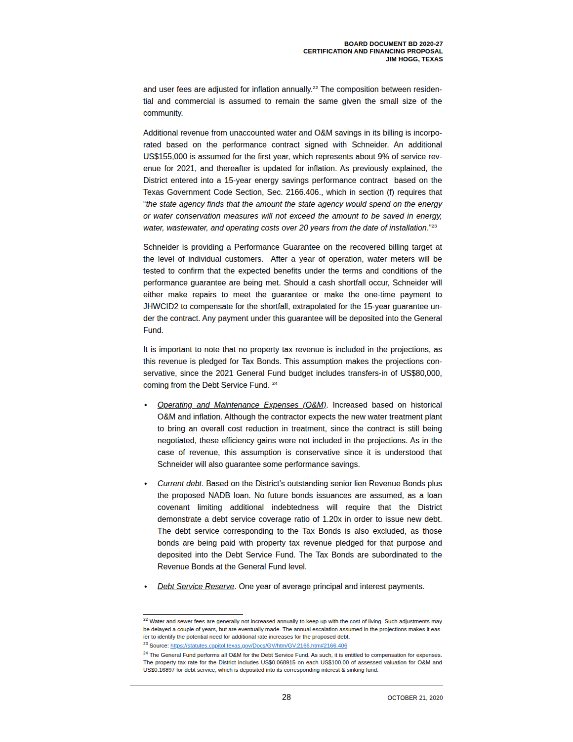BOARD DOCUMENT BD 2020-27
CERTIFICATION AND FINANCING PROPOSAL
JIM HOGG, TEXAS
and user fees are adjusted for inflation annually.22 The composition between residential and commercial is assumed to remain the same given the small size of the community.
Additional revenue from unaccounted water and O&M savings in its billing is incorporated based on the performance contract signed with Schneider. An additional US$155,000 is assumed for the first year, which represents about 9% of service revenue for 2021, and thereafter is updated for inflation. As previously explained, the District entered into a 15-year energy savings performance contract based on the Texas Government Code Section, Sec. 2166.406., which in section (f) requires that “the state agency finds that the amount the state agency would spend on the energy or water conservation measures will not exceed the amount to be saved in energy, water, wastewater, and operating costs over 20 years from the date of installation.”23
Schneider is providing a Performance Guarantee on the recovered billing target at the level of individual customers. After a year of operation, water meters will be tested to confirm that the expected benefits under the terms and conditions of the performance guarantee are being met. Should a cash shortfall occur, Schneider will either make repairs to meet the guarantee or make the one-time payment to JHWCID2 to compensate for the shortfall, extrapolated for the 15-year guarantee under the contract. Any payment under this guarantee will be deposited into the General Fund.
It is important to note that no property tax revenue is included in the projections, as this revenue is pledged for Tax Bonds. This assumption makes the projections conservative, since the 2021 General Fund budget includes transfers-in of US$80,000, coming from the Debt Service Fund. 24
Operating and Maintenance Expenses (O&M). Increased based on historical O&M and inflation. Although the contractor expects the new water treatment plant to bring an overall cost reduction in treatment, since the contract is still being negotiated, these efficiency gains were not included in the projections. As in the case of revenue, this assumption is conservative since it is understood that Schneider will also guarantee some performance savings.
Current debt. Based on the District’s outstanding senior lien Revenue Bonds plus the proposed NADB loan. No future bonds issuances are assumed, as a loan covenant limiting additional indebtedness will require that the District demonstrate a debt service coverage ratio of 1.20x in order to issue new debt. The debt service corresponding to the Tax Bonds is also excluded, as those bonds are being paid with property tax revenue pledged for that purpose and deposited into the Debt Service Fund. The Tax Bonds are subordinated to the Revenue Bonds at the General Fund level.
Debt Service Reserve. One year of average principal and interest payments.
22 Water and sewer fees are generally not increased annually to keep up with the cost of living. Such adjustments may be delayed a couple of years, but are eventually made. The annual escalation assumed in the projections makes it easier to identify the potential need for additional rate increases for the proposed debt.
23 Source: https://statutes.capitol.texas.gov/Docs/GV/htm/GV.2166.htm#2166.406
24 The General Fund performs all O&M for the Debt Service Fund. As such, it is entitled to compensation for expenses. The property tax rate for the District includes US$0.068915 on each US$100.00 of assessed valuation for O&M and US$0.16897 for debt service, which is deposited into its corresponding interest & sinking fund.
28 OCTOBER 21, 2020